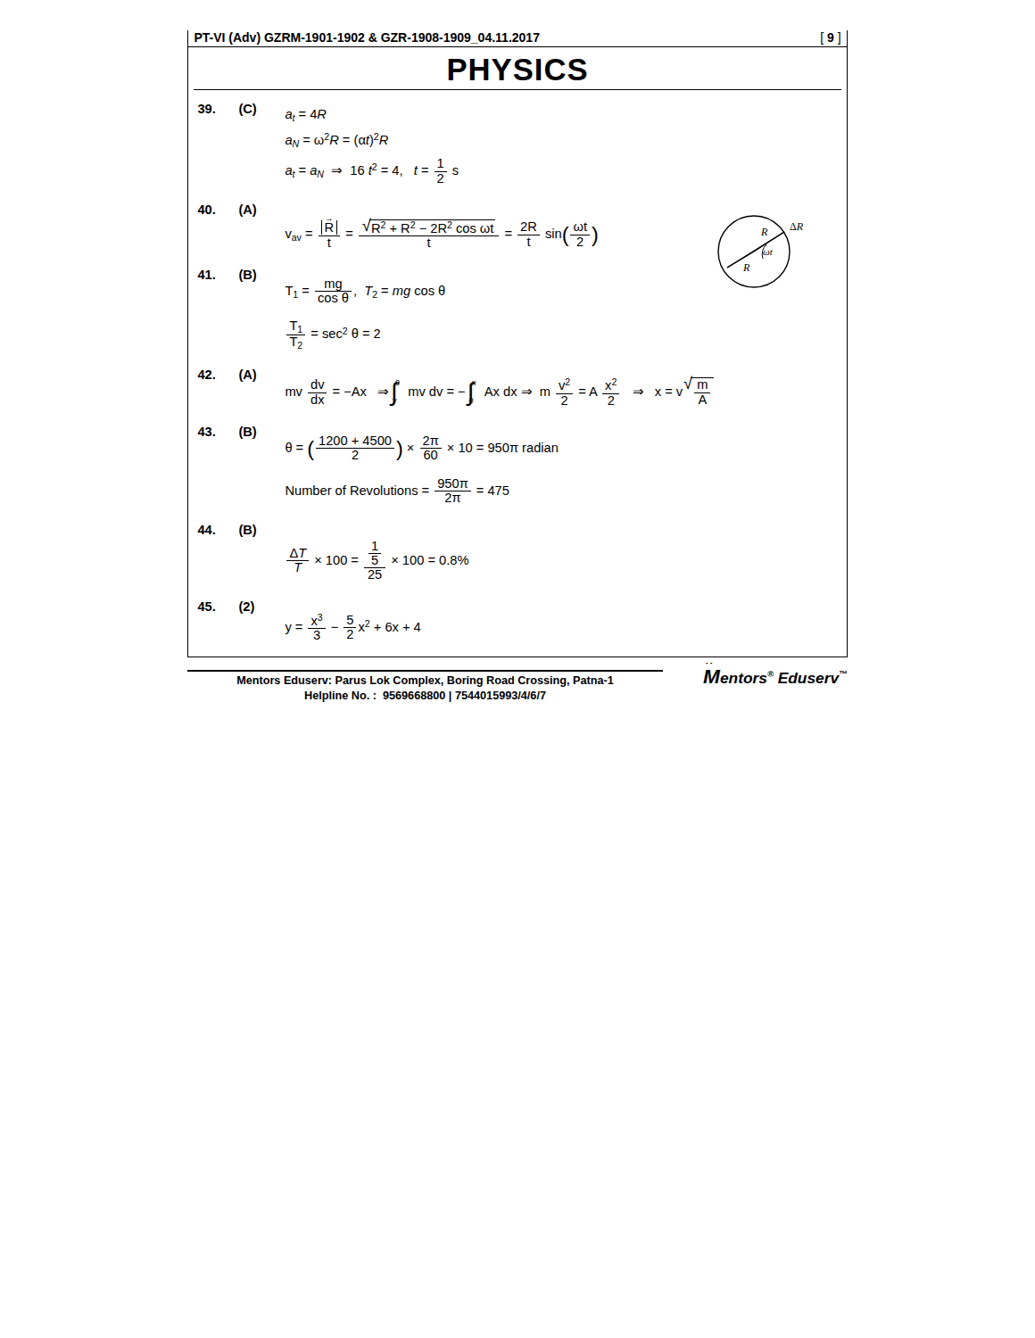PT-VI (Adv) GZRM-1901-1902 & GZR-1908-1909_04.11.2017
[ 9 ]
PHYSICS
39.
(C)
at = 4R
aN = ω2R = (αt)2R
at = aN ⇒ 16 t2 = 4, t = 12 s
40.
(A)
vav = R t = R2 + R2 − 2R2 cos ωt t = 2R t sin(ωt 2)
R ωt R ΔR
41.
(B)
T1 = mg cos θ, T2 = mg cos θ
T1 T2 = sec2 θ = 2
42.
(A)
mv dv dx = −Ax ⇒∫0 vmv dv = −∫x 0 Ax dx ⇒ m v22 = A x22 ⇒ x = vmA
43.
(B)
θ = (1200 + 45002) × 2π 60 × 10 = 950π radian
Number of Revolutions = 950π 2π = 475
44.
(B)
ΔT T × 100 = 1525 × 100 = 0.8%
45.
(2)
y = x33 − 52x2 + 6x + 4
Mentors Eduserv: Parus Lok Complex, Boring Road Crossing, Patna-1
Helpline No. : 9569668800 | 7544015993/4/6/7
Mentors® Eduserv™